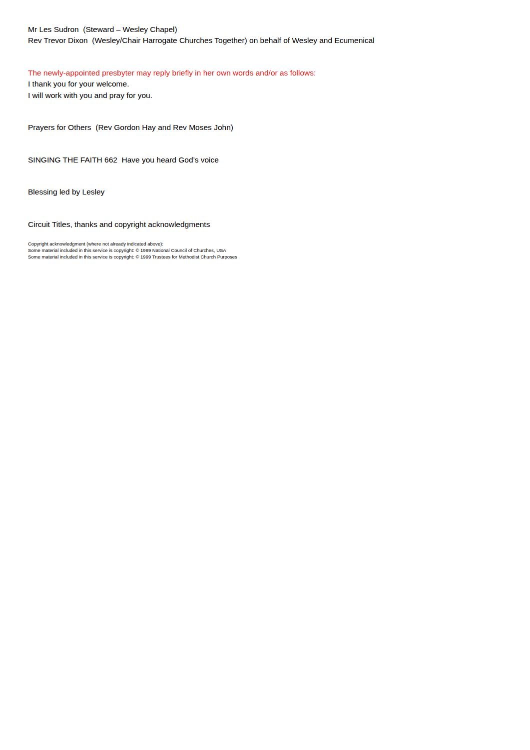Mr Les Sudron (Steward – Wesley Chapel)
Rev Trevor Dixon (Wesley/Chair Harrogate Churches Together) on behalf of Wesley and Ecumenical
The newly-appointed presbyter may reply briefly in her own words and/or as follows:
I thank you for your welcome.
I will work with you and pray for you.
Prayers for Others (Rev Gordon Hay and Rev Moses John)
SINGING THE FAITH 662 Have you heard God’s voice
Blessing led by Lesley
Circuit Titles, thanks and copyright acknowledgments
Copyright acknowledgment (where not already indicated above):
Some material included in this service is copyright: © 1989 National Council of Churches, USA
Some material included in this service is copyright: © 1999 Trustees for Methodist Church Purposes